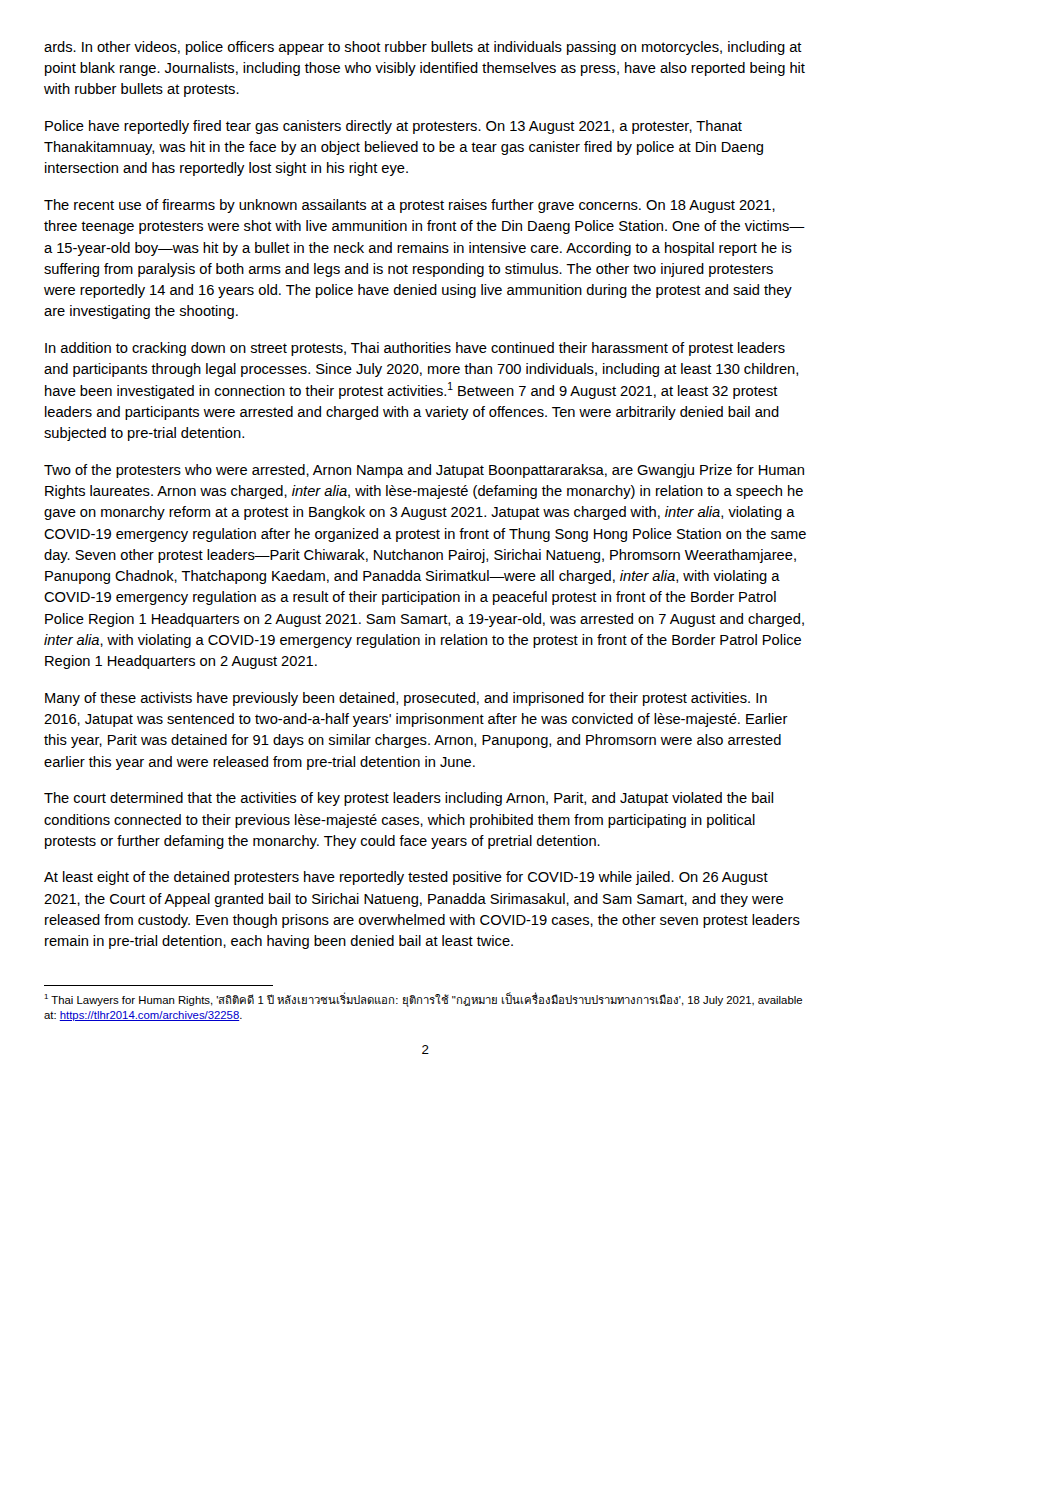ards. In other videos, police officers appear to shoot rubber bullets at individuals passing on motorcycles, including at point blank range. Journalists, including those who visibly identified themselves as press, have also reported being hit with rubber bullets at protests.
Police have reportedly fired tear gas canisters directly at protesters. On 13 August 2021, a protester, Thanat Thanakitamnuay, was hit in the face by an object believed to be a tear gas canister fired by police at Din Daeng intersection and has reportedly lost sight in his right eye.
The recent use of firearms by unknown assailants at a protest raises further grave concerns. On 18 August 2021, three teenage protesters were shot with live ammunition in front of the Din Daeng Police Station. One of the victims—a 15-year-old boy—was hit by a bullet in the neck and remains in intensive care. According to a hospital report he is suffering from paralysis of both arms and legs and is not responding to stimulus. The other two injured protesters were reportedly 14 and 16 years old. The police have denied using live ammunition during the protest and said they are investigating the shooting.
In addition to cracking down on street protests, Thai authorities have continued their harassment of protest leaders and participants through legal processes. Since July 2020, more than 700 individuals, including at least 130 children, have been investigated in connection to their protest activities.1 Between 7 and 9 August 2021, at least 32 protest leaders and participants were arrested and charged with a variety of offences. Ten were arbitrarily denied bail and subjected to pre-trial detention.
Two of the protesters who were arrested, Arnon Nampa and Jatupat Boonpattararaksa, are Gwangju Prize for Human Rights laureates. Arnon was charged, inter alia, with lèse-majesté (defaming the monarchy) in relation to a speech he gave on monarchy reform at a protest in Bangkok on 3 August 2021. Jatupat was charged with, inter alia, violating a COVID-19 emergency regulation after he organized a protest in front of Thung Song Hong Police Station on the same day. Seven other protest leaders—Parit Chiwarak, Nutchanon Pairoj, Sirichai Natueng, Phromsorn Weerathamjaree, Panupong Chadnok, Thatchapong Kaedam, and Panadda Sirimatkul—were all charged, inter alia, with violating a COVID-19 emergency regulation as a result of their participation in a peaceful protest in front of the Border Patrol Police Region 1 Headquarters on 2 August 2021. Sam Samart, a 19-year-old, was arrested on 7 August and charged, inter alia, with violating a COVID-19 emergency regulation in relation to the protest in front of the Border Patrol Police Region 1 Headquarters on 2 August 2021.
Many of these activists have previously been detained, prosecuted, and imprisoned for their protest activities. In 2016, Jatupat was sentenced to two-and-a-half years' imprisonment after he was convicted of lèse-majesté. Earlier this year, Parit was detained for 91 days on similar charges. Arnon, Panupong, and Phromsorn were also arrested earlier this year and were released from pre-trial detention in June.
The court determined that the activities of key protest leaders including Arnon, Parit, and Jatupat violated the bail conditions connected to their previous lèse-majesté cases, which prohibited them from participating in political protests or further defaming the monarchy. They could face years of pretrial detention.
At least eight of the detained protesters have reportedly tested positive for COVID-19 while jailed. On 26 August 2021, the Court of Appeal granted bail to Sirichai Natueng, Panadda Sirimasakul, and Sam Samart, and they were released from custody. Even though prisons are overwhelmed with COVID-19 cases, the other seven protest leaders remain in pre-trial detention, each having been denied bail at least twice.
1 Thai Lawyers for Human Rights, 'สถิติคดี 1 ปี หลังเยาวชนเริ่มปลดแอก: ยุติการใช้ "กฎหมาย เป็นเครื่องมือปราบปรามทางการเมือง', 18 July 2021, available at: https://tlhr2014.com/archives/32258.
2